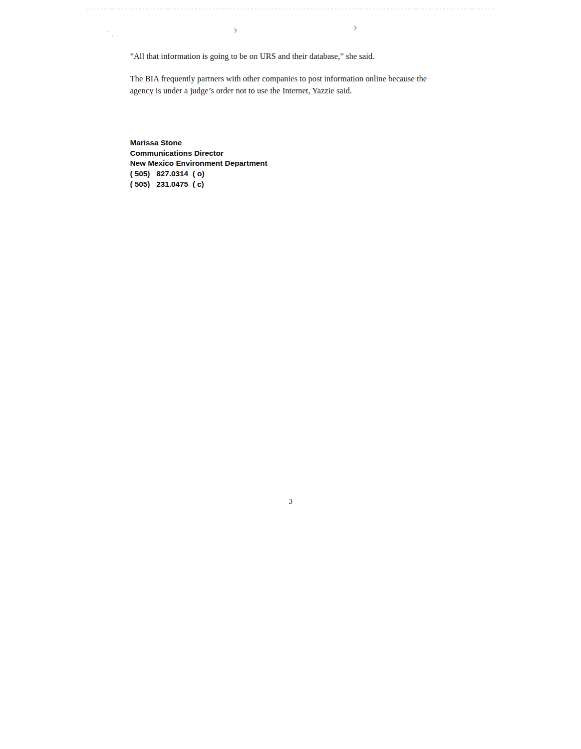. , ' › ›
”All that information is going to be on URS and their database,” she said.
The BIA frequently partners with other companies to post information online because the agency is under a judge’s order not to use the Internet, Yazzie said.
Marissa Stone
Communications Director
New Mexico Environment Department
( 505) 827.0314 ( o)
( 505) 231.0475 ( c)
3